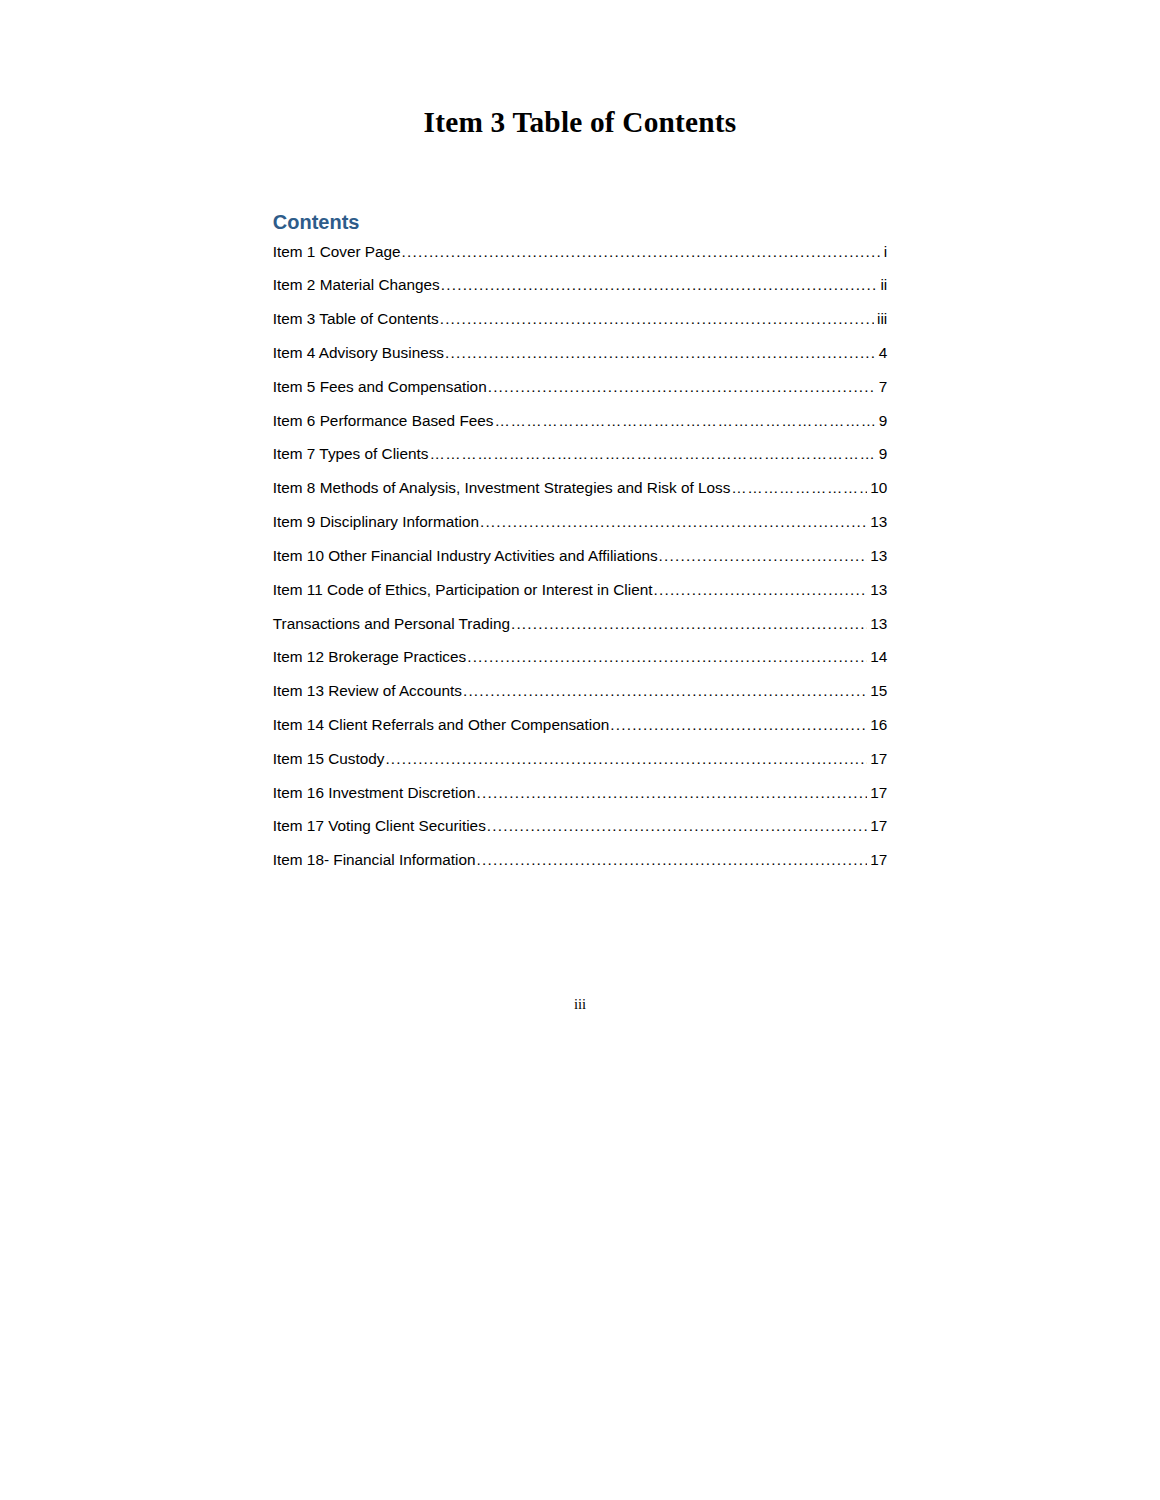Item 3 Table of Contents
Contents
Item 1 Cover Page ................................................................................................................. i
Item 2 Material Changes ......................................................................................................... ii
Item 3 Table of Contents ......................................................................................................... iii
Item 4 Advisory Business ......................................................................................................... 4
Item 5 Fees and Compensation ............................................................................................... 7
Item 6 Performance Based Fees …………………………………………………………………….. 9
Item 7 Types of Clients ……………………………………………………………………………. 9
Item 8 Methods of Analysis, Investment Strategies and Risk of Loss ………………………….. 10
Item 9 Disciplinary Information ................................................................................................ 13
Item 10 Other Financial Industry Activities and Affiliations ........................................................ 13
Item 11 Code of Ethics, Participation or Interest in Client .......................................................... 13
Transactions and Personal Trading ........................................................................................... 13
Item 12 Brokerage Practices .................................................................................................. 14
Item 13 Review of Accounts .................................................................................................. 15
Item 14 Client Referrals and Other Compensation ................................................................... 16
Item 15 Custody ..................................................................................................................... 17
Item 16 Investment Discretion ............................................................................................... 17
Item 17 Voting Client Securities .............................................................................................. 17
Item 18- Financial Information ................................................................................................ 17
iii